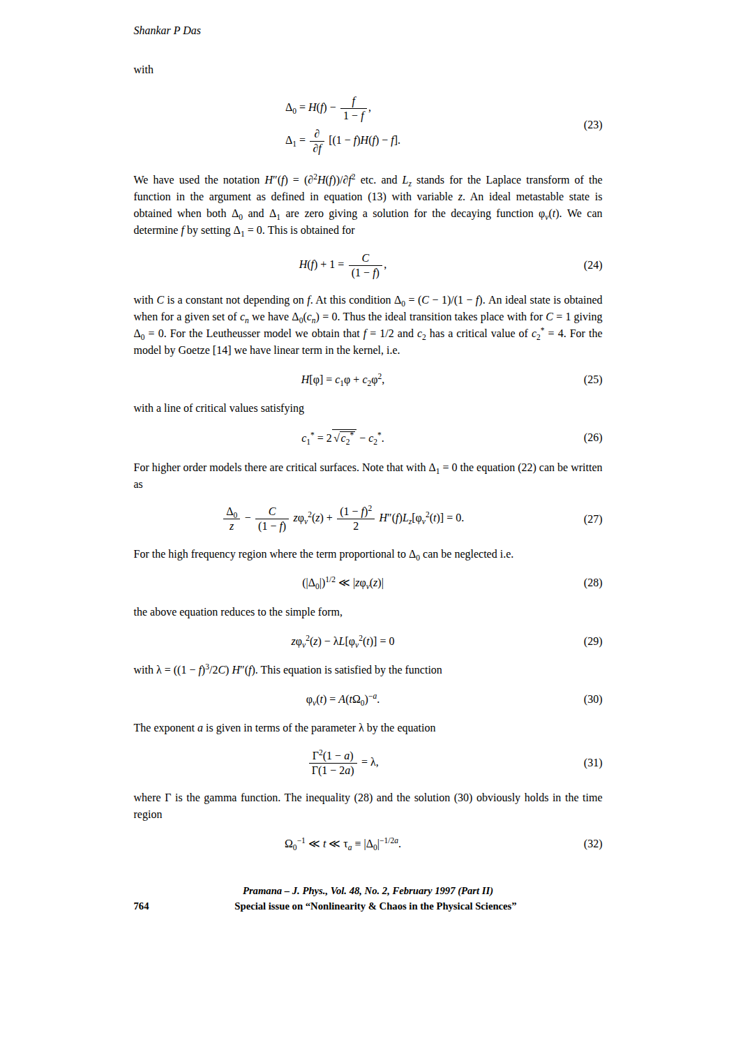Shankar P Das
with
Δ0 = H(f) − f 1 − f,
Δ1 = ∂∂f [(1 − f)H(f) − f].
(23)
We have used the notation H″(f) = (∂2H(f))/∂f2 etc. and Lz stands for the Laplace transform of the function in the argument as defined in equation (13) with variable z. An ideal metastable state is obtained when both Δ0 and Δ1 are zero giving a solution for the decaying function φν(t). We can determine f by setting Δ1 = 0. This is obtained for
H(f) + 1 = C(1 − f),
(24)
with C is a constant not depending on f. At this condition Δ0 = (C − 1)/(1 − f). An ideal state is obtained when for a given set of cn we have Δ0(cn) = 0. Thus the ideal transition takes place with for C = 1 giving Δ0 = 0. For the Leutheusser model we obtain that f = 1/2 and c2 has a critical value of c2* = 4. For the model by Goetze [14] we have linear term in the kernel, i.e.
H[φ] = c1φ + c2φ2,
(25)
with a line of critical values satisfying
c1* = 2√c2* − c2*.
(26)
For higher order models there are critical surfaces. Note that with Δ1 = 0 the equation (22) can be written as
Δ0 z − C(1 − f) zφν2(z) + (1 − f)22 H″(f)Lz[φν2(t)] = 0.
(27)
For the high frequency region where the term proportional to Δ0 can be neglected i.e.
(|Δ0|)1/2 ≪ |zφν(z)|
(28)
the above equation reduces to the simple form,
zφν2(z) − λL[φν2(t)] = 0
(29)
with λ = ((1 − f)3/2C) H″(f). This equation is satisfied by the function
φν(t) = A(t Ω0)−a.
(30)
The exponent a is given in terms of the parameter λ by the equation
Γ2(1 − a) Γ(1 − 2a) = λ,
(31)
where Γ is the gamma function. The inequality (28) and the solution (30) obviously holds in the time region
Ω0−1 ≪ t ≪ τa ≡ |Δ0|−1/2a.
(32)
Pramana – J. Phys., Vol. 48, No. 2, February 1997 (Part II)
764 Special issue on “Nonlinearity & Chaos in the Physical Sciences”